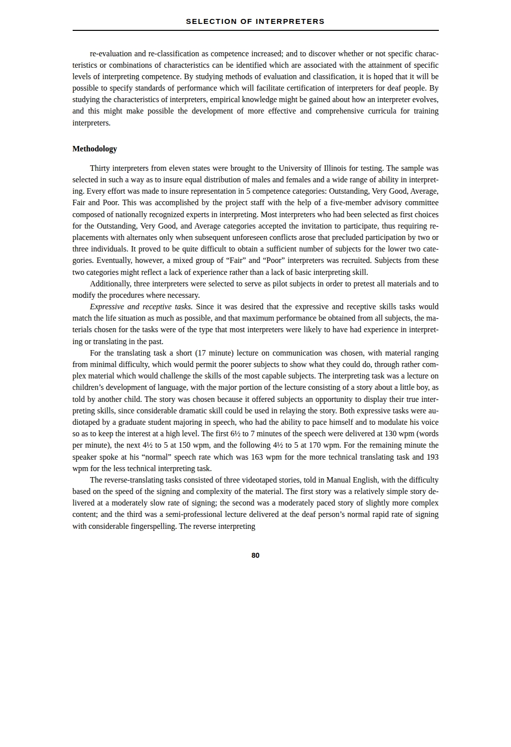SELECTION OF INTERPRETERS
re-evaluation and re-classification as competence increased; and to discover whether or not specific characteristics or combinations of characteristics can be identified which are associated with the attainment of specific levels of interpreting competence. By studying methods of evaluation and classification, it is hoped that it will be possible to specify standards of performance which will facilitate certification of interpreters for deaf people. By studying the characteristics of interpreters, empirical knowledge might be gained about how an interpreter evolves, and this might make possible the development of more effective and comprehensive curricula for training interpreters.
Methodology
Thirty interpreters from eleven states were brought to the University of Illinois for testing. The sample was selected in such a way as to insure equal distribution of males and females and a wide range of ability in interpreting. Every effort was made to insure representation in 5 competence categories: Outstanding, Very Good, Average, Fair and Poor. This was accomplished by the project staff with the help of a five-member advisory committee composed of nationally recognized experts in interpreting. Most interpreters who had been selected as first choices for the Outstanding, Very Good, and Average categories accepted the invitation to participate, thus requiring replacements with alternates only when subsequent unforeseen conflicts arose that precluded participation by two or three individuals. It proved to be quite difficult to obtain a sufficient number of subjects for the lower two categories. Eventually, however, a mixed group of “Fair” and “Poor” interpreters was recruited. Subjects from these two categories might reflect a lack of experience rather than a lack of basic interpreting skill.
Additionally, three interpreters were selected to serve as pilot subjects in order to pretest all materials and to modify the procedures where necessary.
Expressive and receptive tasks. Since it was desired that the expressive and receptive skills tasks would match the life situation as much as possible, and that maximum performance be obtained from all subjects, the materials chosen for the tasks were of the type that most interpreters were likely to have had experience in interpreting or translating in the past.
For the translating task a short (17 minute) lecture on communication was chosen, with material ranging from minimal difficulty, which would permit the poorer subjects to show what they could do, through rather complex material which would challenge the skills of the most capable subjects. The interpreting task was a lecture on children’s development of language, with the major portion of the lecture consisting of a story about a little boy, as told by another child. The story was chosen because it offered subjects an opportunity to display their true interpreting skills, since considerable dramatic skill could be used in relaying the story. Both expressive tasks were audiotaped by a graduate student majoring in speech, who had the ability to pace himself and to modulate his voice so as to keep the interest at a high level. The first 6½ to 7 minutes of the speech were delivered at 130 wpm (words per minute), the next 4½ to 5 at 150 wpm, and the following 4½ to 5 at 170 wpm. For the remaining minute the speaker spoke at his “normal” speech rate which was 163 wpm for the more technical translating task and 193 wpm for the less technical interpreting task.
The reverse-translating tasks consisted of three videotaped stories, told in Manual English, with the difficulty based on the speed of the signing and complexity of the material. The first story was a relatively simple story delivered at a moderately slow rate of signing; the second was a moderately paced story of slightly more complex content; and the third was a semi-professional lecture delivered at the deaf person’s normal rapid rate of signing with considerable fingerspelling. The reverse interpreting
80